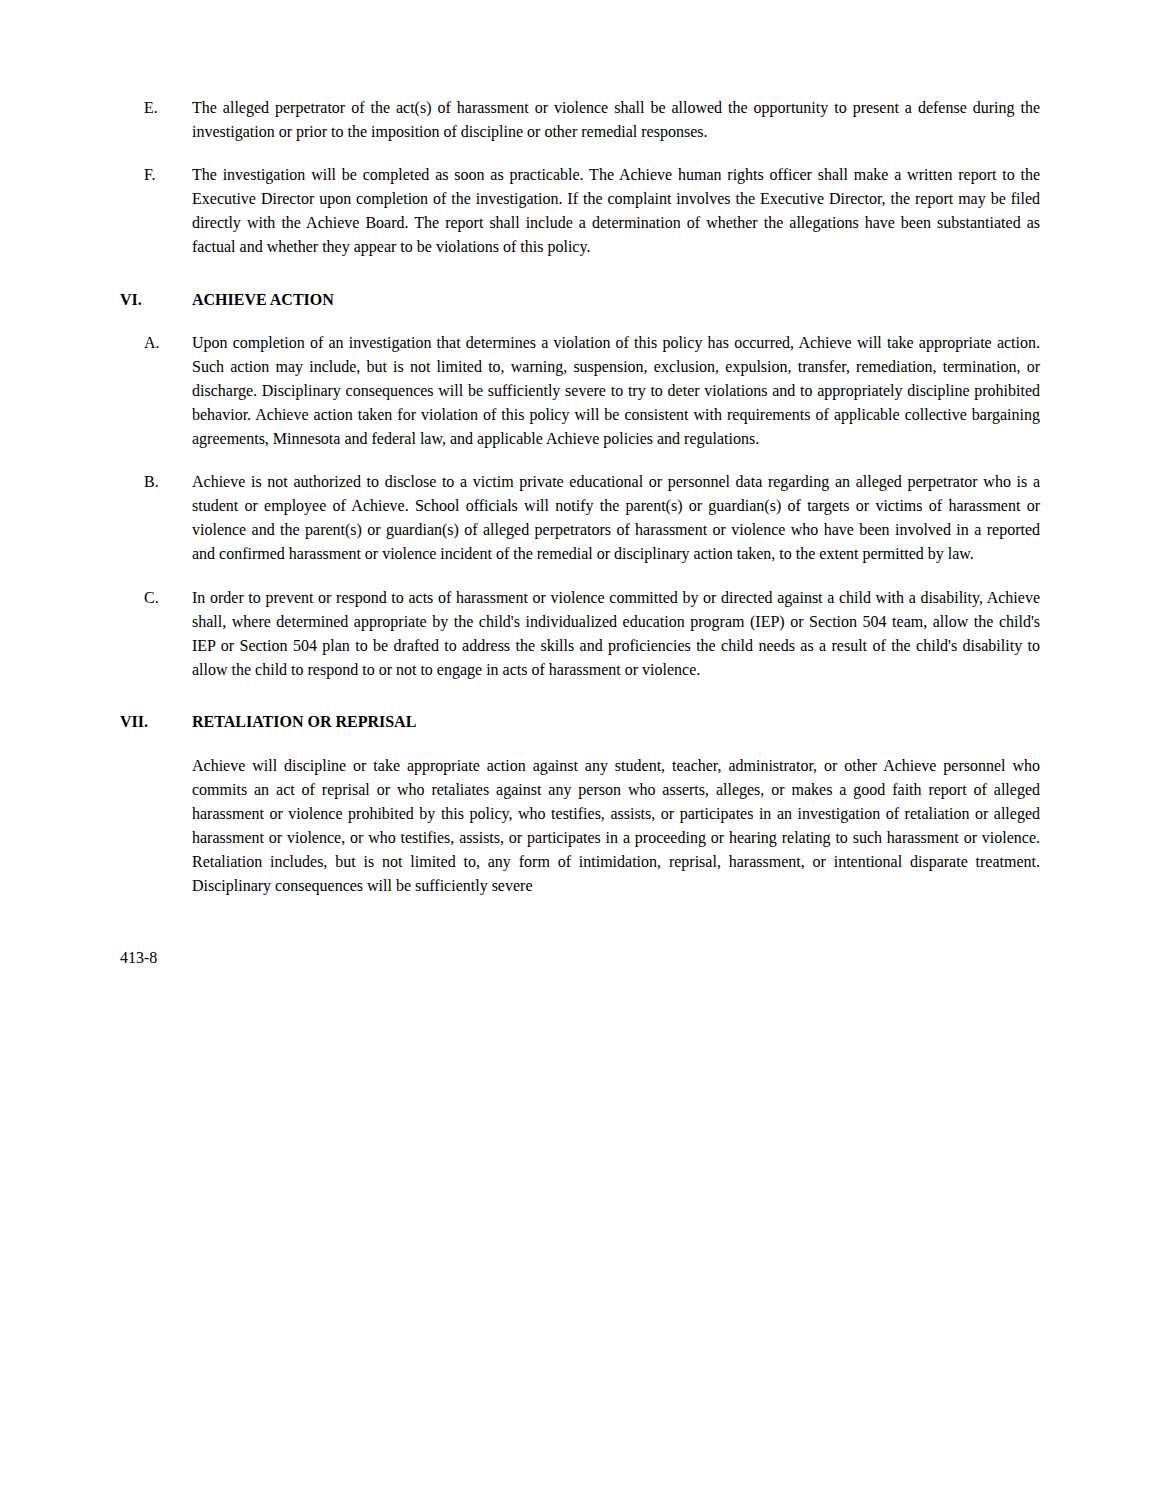E.
The alleged perpetrator of the act(s) of harassment or violence shall be allowed the opportunity to present a defense during the investigation or prior to the imposition of discipline or other remedial responses.
F.
The investigation will be completed as soon as practicable. The Achieve human rights officer shall make a written report to the Executive Director upon completion of the investigation. If the complaint involves the Executive Director, the report may be filed directly with the Achieve Board. The report shall include a determination of whether the allegations have been substantiated as factual and whether they appear to be violations of this policy.
VI.
ACHIEVE ACTION
A.
Upon completion of an investigation that determines a violation of this policy has occurred, Achieve will take appropriate action. Such action may include, but is not limited to, warning, suspension, exclusion, expulsion, transfer, remediation, termination, or discharge. Disciplinary consequences will be sufficiently severe to try to deter violations and to appropriately discipline prohibited behavior. Achieve action taken for violation of this policy will be consistent with requirements of applicable collective bargaining agreements, Minnesota and federal law, and applicable Achieve policies and regulations.
B.
Achieve is not authorized to disclose to a victim private educational or personnel data regarding an alleged perpetrator who is a student or employee of Achieve. School officials will notify the parent(s) or guardian(s) of targets or victims of harassment or violence and the parent(s) or guardian(s) of alleged perpetrators of harassment or violence who have been involved in a reported and confirmed harassment or violence incident of the remedial or disciplinary action taken, to the extent permitted by law.
C.
In order to prevent or respond to acts of harassment or violence committed by or directed against a child with a disability, Achieve shall, where determined appropriate by the child's individualized education program (IEP) or Section 504 team, allow the child's IEP or Section 504 plan to be drafted to address the skills and proficiencies the child needs as a result of the child's disability to allow the child to respond to or not to engage in acts of harassment or violence.
VII.
RETALIATION OR REPRISAL
Achieve will discipline or take appropriate action against any student, teacher, administrator, or other Achieve personnel who commits an act of reprisal or who retaliates against any person who asserts, alleges, or makes a good faith report of alleged harassment or violence prohibited by this policy, who testifies, assists, or participates in an investigation of retaliation or alleged harassment or violence, or who testifies, assists, or participates in a proceeding or hearing relating to such harassment or violence. Retaliation includes, but is not limited to, any form of intimidation, reprisal, harassment, or intentional disparate treatment. Disciplinary consequences will be sufficiently severe
413-8